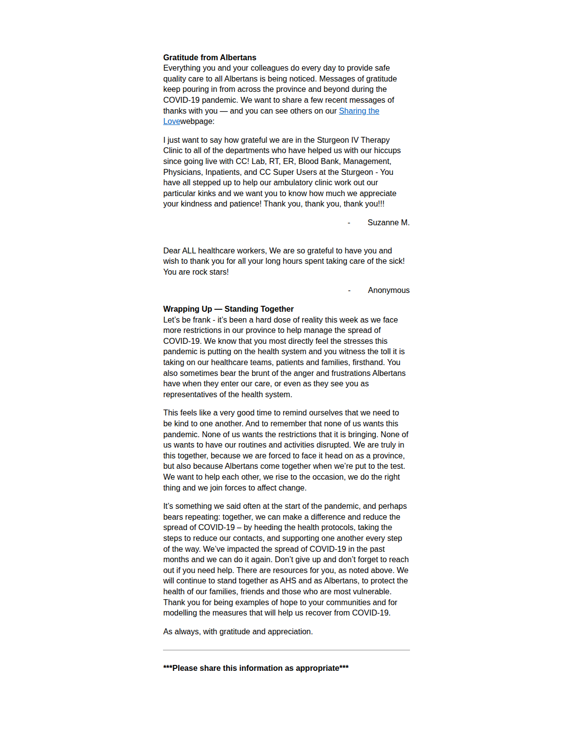Gratitude from Albertans
Everything you and your colleagues do every day to provide safe quality care to all Albertans is being noticed. Messages of gratitude keep pouring in from across the province and beyond during the COVID-19 pandemic. We want to share a few recent messages of thanks with you — and you can see others on our Sharing the Lovewebpage:
I just want to say how grateful we are in the Sturgeon IV Therapy Clinic to all of the departments who have helped us with our hiccups since going live with CC! Lab, RT, ER, Blood Bank, Management, Physicians, Inpatients, and CC Super Users at the Sturgeon - You have all stepped up to help our ambulatory clinic work out our particular kinks and we want you to know how much we appreciate your kindness and patience! Thank you, thank you, thank you!!!
-Suzanne M.
Dear ALL healthcare workers, We are so grateful to have you and wish to thank you for all your long hours spent taking care of the sick! You are rock stars!
-Anonymous
Wrapping Up — Standing Together
Let’s be frank - it’s been a hard dose of reality this week as we face more restrictions in our province to help manage the spread of COVID-19. We know that you most directly feel the stresses this pandemic is putting on the health system and you witness the toll it is taking on our healthcare teams, patients and families, firsthand. You also sometimes bear the brunt of the anger and frustrations Albertans have when they enter our care, or even as they see you as representatives of the health system.
This feels like a very good time to remind ourselves that we need to be kind to one another. And to remember that none of us wants this pandemic. None of us wants the restrictions that it is bringing. None of us wants to have our routines and activities disrupted. We are truly in this together, because we are forced to face it head on as a province, but also because Albertans come together when we’re put to the test. We want to help each other, we rise to the occasion, we do the right thing and we join forces to affect change.
It’s something we said often at the start of the pandemic, and perhaps bears repeating: together, we can make a difference and reduce the spread of COVID-19 – by heeding the health protocols, taking the steps to reduce our contacts, and supporting one another every step of the way. We’ve impacted the spread of COVID-19 in the past months and we can do it again. Don’t give up and don’t forget to reach out if you need help. There are resources for you, as noted above. We will continue to stand together as AHS and as Albertans, to protect the health of our families, friends and those who are most vulnerable. Thank you for being examples of hope to your communities and for modelling the measures that will help us recover from COVID-19.
As always, with gratitude and appreciation.
***Please share this information as appropriate***